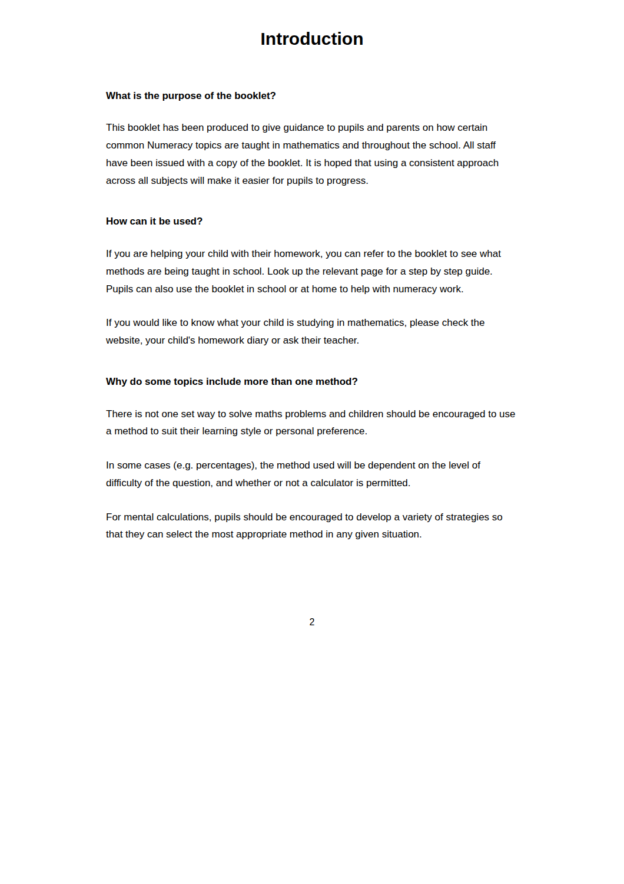Introduction
What is the purpose of the booklet?
This booklet has been produced to give guidance to pupils and parents on how certain common Numeracy topics are taught in mathematics and throughout the school. All staff have been issued with a copy of the booklet. It is hoped that using a consistent approach across all subjects will make it easier for pupils to progress.
How can it be used?
If you are helping your child with their homework, you can refer to the booklet to see what methods are being taught in school. Look up the relevant page for a step by step guide. Pupils can also use the booklet in school or at home to help with numeracy work.
If you would like to know what your child is studying in mathematics, please check the website, your child's homework diary or ask their teacher.
Why do some topics include more than one method?
There is not one set way to solve maths problems and children should be encouraged to use a method to suit their learning style or personal preference.
In some cases (e.g. percentages), the method used will be dependent on the level of difficulty of the question, and whether or not a calculator is permitted.
For mental calculations, pupils should be encouraged to develop a variety of strategies so that they can select the most appropriate method in any given situation.
2